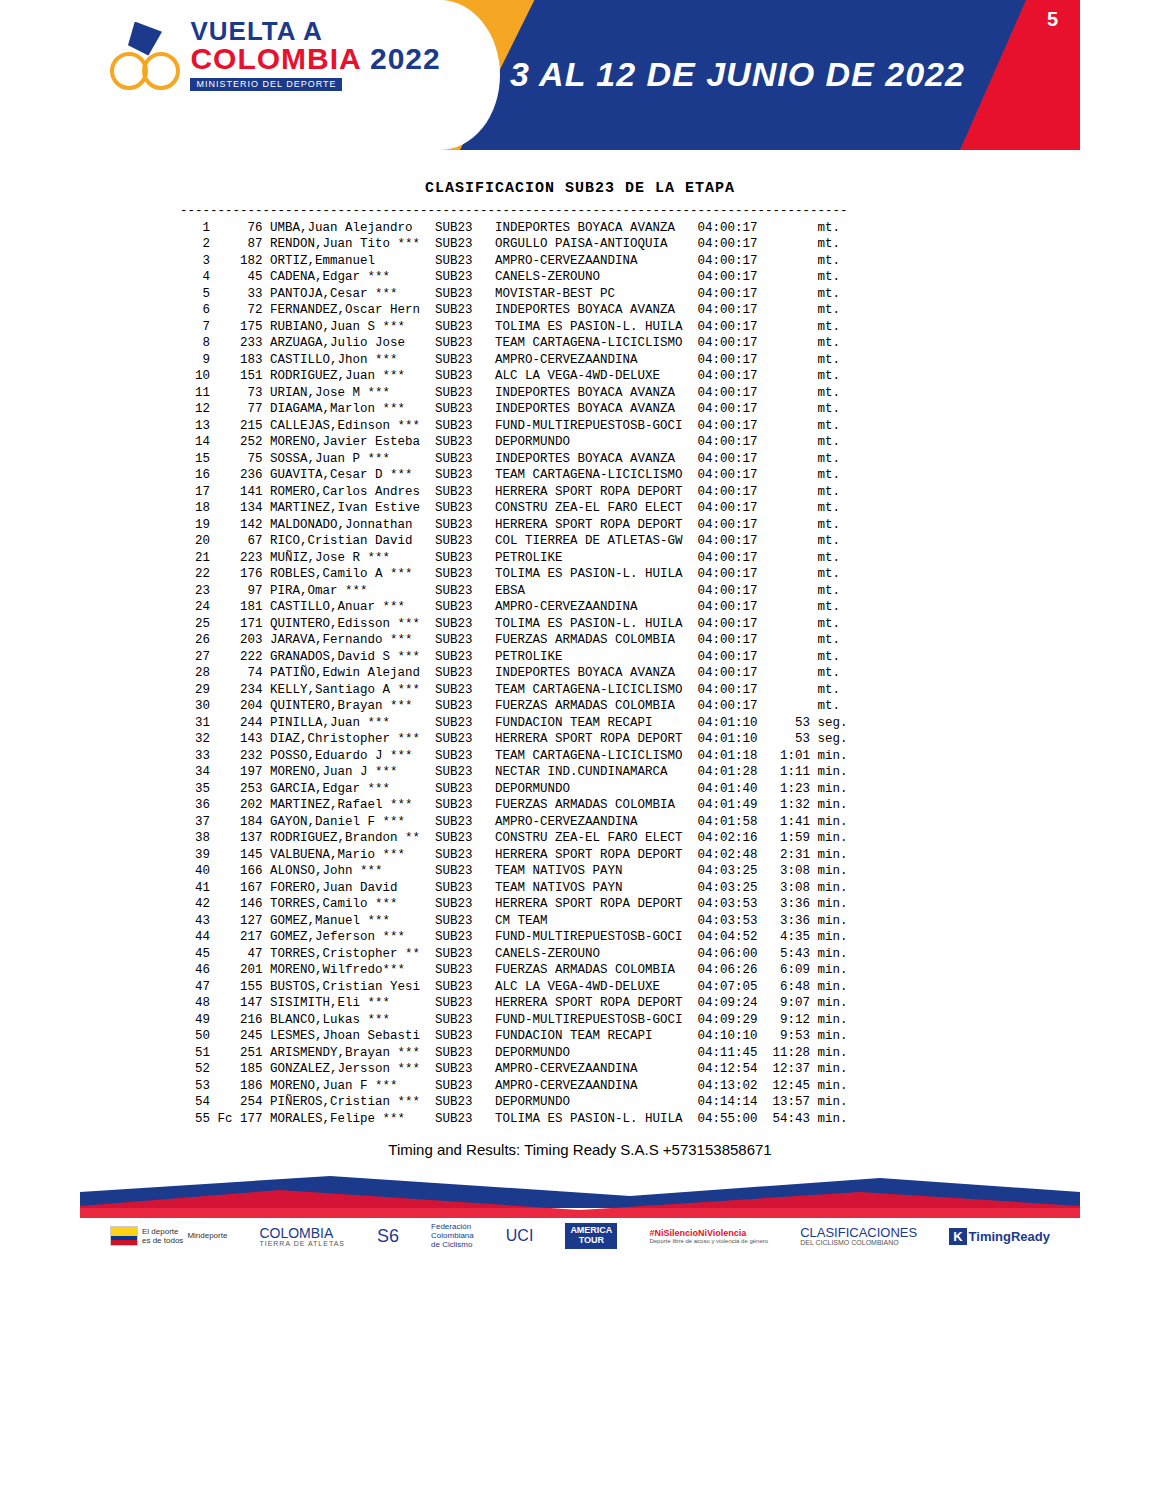5
VUELTA A
COLOMBIA 2022
MINISTERIO DEL DEPORTE
3 AL 12 DE JUNIO DE 2022
CLASIFICACION SUB23 DE LA ETAPA
-----------------------------------------------------------------------------------------
   1     76 UMBA,Juan Alejandro   SUB23   INDEPORTES BOYACA AVANZA   04:00:17        mt.
   2     87 RENDON,Juan Tito ***  SUB23   ORGULLO PAISA-ANTIOQUIA    04:00:17        mt.
   3    182 ORTIZ,Emmanuel        SUB23   AMPRO-CERVEZAANDINA        04:00:17        mt.
   4     45 CADENA,Edgar ***      SUB23   CANELS-ZEROUNO             04:00:17        mt.
   5     33 PANTOJA,Cesar ***     SUB23   MOVISTAR-BEST PC           04:00:17        mt.
   6     72 FERNANDEZ,Oscar Hern  SUB23   INDEPORTES BOYACA AVANZA   04:00:17        mt.
   7    175 RUBIANO,Juan S ***    SUB23   TOLIMA ES PASION-L. HUILA  04:00:17        mt.
   8    233 ARZUAGA,Julio Jose    SUB23   TEAM CARTAGENA-LICICLISMO  04:00:17        mt.
   9    183 CASTILLO,Jhon ***     SUB23   AMPRO-CERVEZAANDINA        04:00:17        mt.
  10    151 RODRIGUEZ,Juan ***    SUB23   ALC LA VEGA-4WD-DELUXE     04:00:17        mt.
  11     73 URIAN,Jose M ***      SUB23   INDEPORTES BOYACA AVANZA   04:00:17        mt.
  12     77 DIAGAMA,Marlon ***    SUB23   INDEPORTES BOYACA AVANZA   04:00:17        mt.
  13    215 CALLEJAS,Edinson ***  SUB23   FUND-MULTIREPUESTOSB-GOCI  04:00:17        mt.
  14    252 MORENO,Javier Esteba  SUB23   DEPORMUNDO                 04:00:17        mt.
  15     75 SOSSA,Juan P ***      SUB23   INDEPORTES BOYACA AVANZA   04:00:17        mt.
  16    236 GUAVITA,Cesar D ***   SUB23   TEAM CARTAGENA-LICICLISMO  04:00:17        mt.
  17    141 ROMERO,Carlos Andres  SUB23   HERRERA SPORT ROPA DEPORT  04:00:17        mt.
  18    134 MARTINEZ,Ivan Estive  SUB23   CONSTRU ZEA-EL FARO ELECT  04:00:17        mt.
  19    142 MALDONADO,Jonnathan   SUB23   HERRERA SPORT ROPA DEPORT  04:00:17        mt.
  20     67 RICO,Cristian David   SUB23   COL TIERREA DE ATLETAS-GW  04:00:17        mt.
  21    223 MUÑIZ,Jose R ***      SUB23   PETROLIKE                  04:00:17        mt.
  22    176 ROBLES,Camilo A ***   SUB23   TOLIMA ES PASION-L. HUILA  04:00:17        mt.
  23     97 PIRA,Omar ***         SUB23   EBSA                       04:00:17        mt.
  24    181 CASTILLO,Anuar ***    SUB23   AMPRO-CERVEZAANDINA        04:00:17        mt.
  25    171 QUINTERO,Edisson ***  SUB23   TOLIMA ES PASION-L. HUILA  04:00:17        mt.
  26    203 JARAVA,Fernando ***   SUB23   FUERZAS ARMADAS COLOMBIA   04:00:17        mt.
  27    222 GRANADOS,David S ***  SUB23   PETROLIKE                  04:00:17        mt.
  28     74 PATIÑO,Edwin Alejand  SUB23   INDEPORTES BOYACA AVANZA   04:00:17        mt.
  29    234 KELLY,Santiago A ***  SUB23   TEAM CARTAGENA-LICICLISMO  04:00:17        mt.
  30    204 QUINTERO,Brayan ***   SUB23   FUERZAS ARMADAS COLOMBIA   04:00:17        mt.
  31    244 PINILLA,Juan ***      SUB23   FUNDACION TEAM RECAPI      04:01:10     53 seg.
  32    143 DIAZ,Christopher ***  SUB23   HERRERA SPORT ROPA DEPORT  04:01:10     53 seg.
  33    232 POSSO,Eduardo J ***   SUB23   TEAM CARTAGENA-LICICLISMO  04:01:18   1:01 min.
  34    197 MORENO,Juan J ***     SUB23   NECTAR IND.CUNDINAMARCA    04:01:28   1:11 min.
  35    253 GARCIA,Edgar ***      SUB23   DEPORMUNDO                 04:01:40   1:23 min.
  36    202 MARTINEZ,Rafael ***   SUB23   FUERZAS ARMADAS COLOMBIA   04:01:49   1:32 min.
  37    184 GAYON,Daniel F ***    SUB23   AMPRO-CERVEZAANDINA        04:01:58   1:41 min.
  38    137 RODRIGUEZ,Brandon **  SUB23   CONSTRU ZEA-EL FARO ELECT  04:02:16   1:59 min.
  39    145 VALBUENA,Mario ***    SUB23   HERRERA SPORT ROPA DEPORT  04:02:48   2:31 min.
  40    166 ALONSO,John ***       SUB23   TEAM NATIVOS PAYN          04:03:25   3:08 min.
  41    167 FORERO,Juan David     SUB23   TEAM NATIVOS PAYN          04:03:25   3:08 min.
  42    146 TORRES,Camilo ***     SUB23   HERRERA SPORT ROPA DEPORT  04:03:53   3:36 min.
  43    127 GOMEZ,Manuel ***      SUB23   CM TEAM                    04:03:53   3:36 min.
  44    217 GOMEZ,Jeferson ***    SUB23   FUND-MULTIREPUESTOSB-GOCI  04:04:52   4:35 min.
  45     47 TORRES,Cristopher **  SUB23   CANELS-ZEROUNO             04:06:00   5:43 min.
  46    201 MORENO,Wilfredo***    SUB23   FUERZAS ARMADAS COLOMBIA   04:06:26   6:09 min.
  47    155 BUSTOS,Cristian Yesi  SUB23   ALC LA VEGA-4WD-DELUXE     04:07:05   6:48 min.
  48    147 SISIMITH,Eli ***      SUB23   HERRERA SPORT ROPA DEPORT  04:09:24   9:07 min.
  49    216 BLANCO,Lukas ***      SUB23   FUND-MULTIREPUESTOSB-GOCI  04:09:29   9:12 min.
  50    245 LESMES,Jhoan Sebasti  SUB23   FUNDACION TEAM RECAPI      04:10:10   9:53 min.
  51    251 ARISMENDY,Brayan ***  SUB23   DEPORMUNDO                 04:11:45  11:28 min.
  52    185 GONZALEZ,Jersson ***  SUB23   AMPRO-CERVEZAANDINA        04:12:54  12:37 min.
  53    186 MORENO,Juan F ***     SUB23   AMPRO-CERVEZAANDINA        04:13:02  12:45 min.
  54    254 PIÑEROS,Cristian ***  SUB23   DEPORMUNDO                 04:14:14  13:57 min.
  55 Fc 177 MORALES,Felipe ***    SUB23   TOLIMA ES PASION-L. HUILA  04:55:00  54:43 min.
Timing and Results: Timing Ready S.A.S +573153858671
El deporte
es de todos
Mindeporte
COLOMBIATIERRA DE ATLETAS
S6
Federación
Colombiana
de Ciclismo
UCI
AMERICA
TOUR
#NiSilencioNiViolenciaDeporte libre de acoso y violencia de género
CLASIFICACIONESDEL CICLISMO COLOMBIANO
KTimingReady